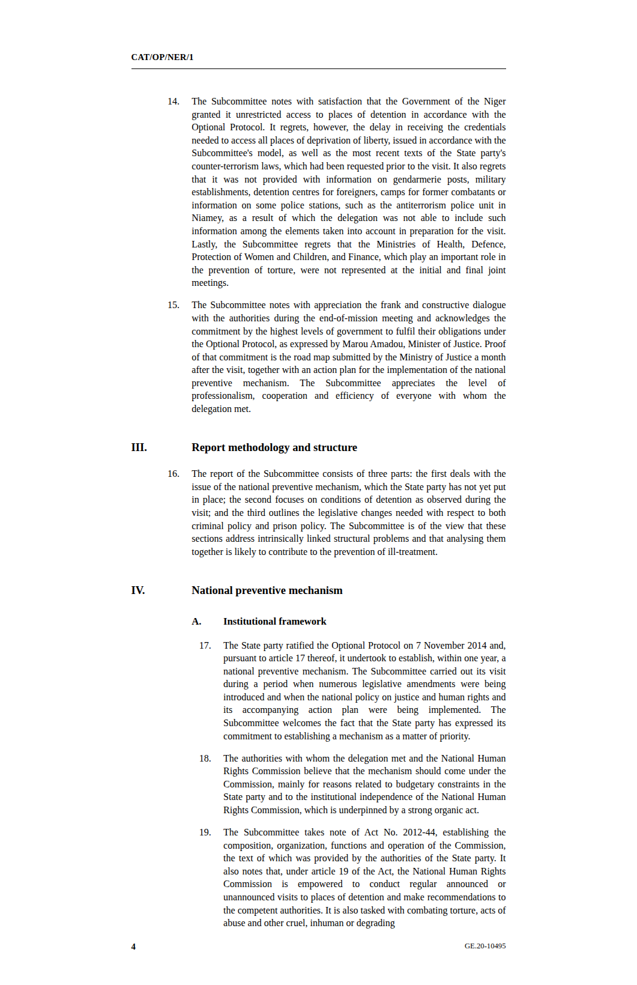CAT/OP/NER/1
14. The Subcommittee notes with satisfaction that the Government of the Niger granted it unrestricted access to places of detention in accordance with the Optional Protocol. It regrets, however, the delay in receiving the credentials needed to access all places of deprivation of liberty, issued in accordance with the Subcommittee's model, as well as the most recent texts of the State party's counter-terrorism laws, which had been requested prior to the visit. It also regrets that it was not provided with information on gendarmerie posts, military establishments, detention centres for foreigners, camps for former combatants or information on some police stations, such as the antiterrorism police unit in Niamey, as a result of which the delegation was not able to include such information among the elements taken into account in preparation for the visit. Lastly, the Subcommittee regrets that the Ministries of Health, Defence, Protection of Women and Children, and Finance, which play an important role in the prevention of torture, were not represented at the initial and final joint meetings.
15. The Subcommittee notes with appreciation the frank and constructive dialogue with the authorities during the end-of-mission meeting and acknowledges the commitment by the highest levels of government to fulfil their obligations under the Optional Protocol, as expressed by Marou Amadou, Minister of Justice. Proof of that commitment is the road map submitted by the Ministry of Justice a month after the visit, together with an action plan for the implementation of the national preventive mechanism. The Subcommittee appreciates the level of professionalism, cooperation and efficiency of everyone with whom the delegation met.
III. Report methodology and structure
16. The report of the Subcommittee consists of three parts: the first deals with the issue of the national preventive mechanism, which the State party has not yet put in place; the second focuses on conditions of detention as observed during the visit; and the third outlines the legislative changes needed with respect to both criminal policy and prison policy. The Subcommittee is of the view that these sections address intrinsically linked structural problems and that analysing them together is likely to contribute to the prevention of ill-treatment.
IV. National preventive mechanism
A. Institutional framework
17. The State party ratified the Optional Protocol on 7 November 2014 and, pursuant to article 17 thereof, it undertook to establish, within one year, a national preventive mechanism. The Subcommittee carried out its visit during a period when numerous legislative amendments were being introduced and when the national policy on justice and human rights and its accompanying action plan were being implemented. The Subcommittee welcomes the fact that the State party has expressed its commitment to establishing a mechanism as a matter of priority.
18. The authorities with whom the delegation met and the National Human Rights Commission believe that the mechanism should come under the Commission, mainly for reasons related to budgetary constraints in the State party and to the institutional independence of the National Human Rights Commission, which is underpinned by a strong organic act.
19. The Subcommittee takes note of Act No. 2012-44, establishing the composition, organization, functions and operation of the Commission, the text of which was provided by the authorities of the State party. It also notes that, under article 19 of the Act, the National Human Rights Commission is empowered to conduct regular announced or unannounced visits to places of detention and make recommendations to the competent authorities. It is also tasked with combating torture, acts of abuse and other cruel, inhuman or degrading
4 GE.20-10495